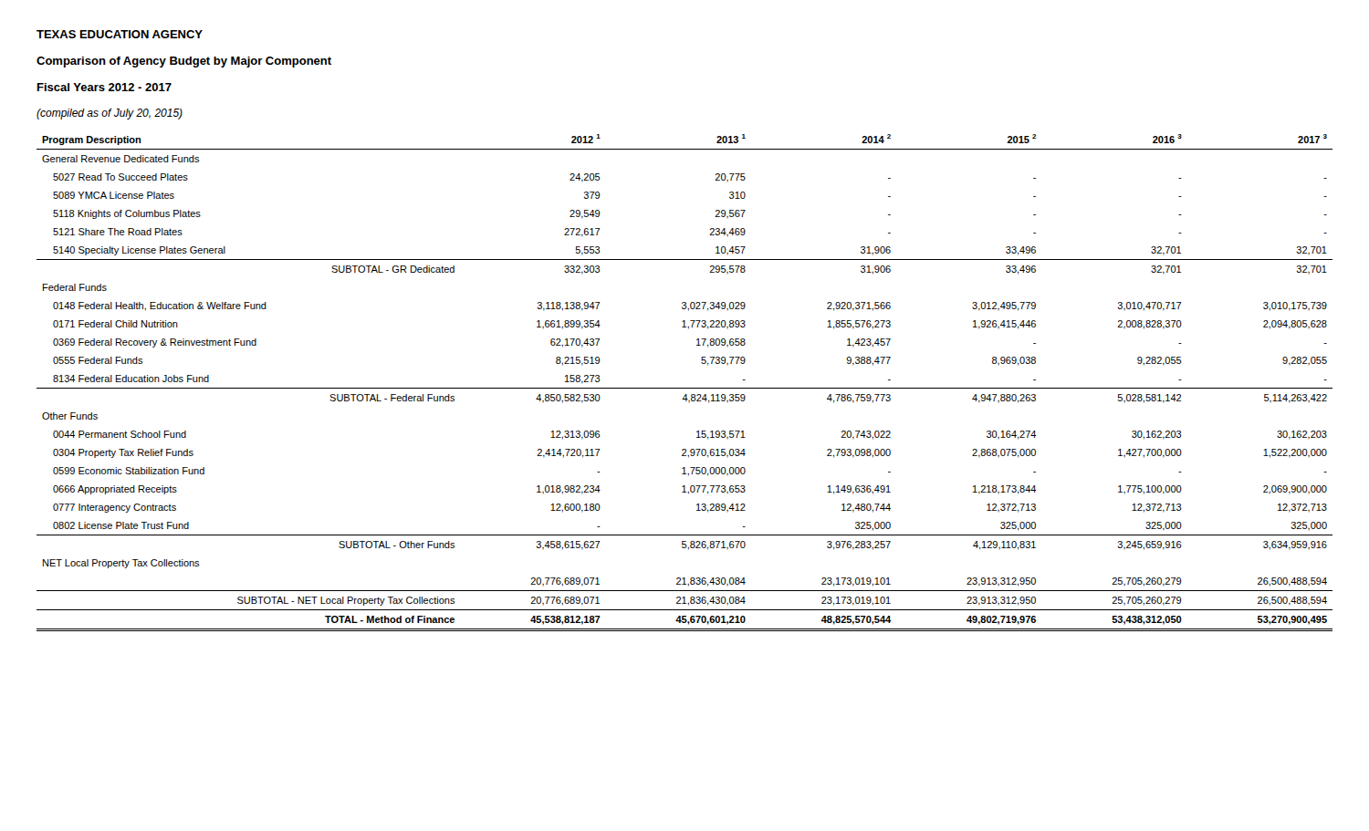TEXAS EDUCATION AGENCY
Comparison of Agency Budget by Major Component
Fiscal Years 2012 - 2017
(compiled as of July 20, 2015)
| Program Description | 2012 1 | 2013 1 | 2014 2 | 2015 2 | 2016 3 | 2017 3 |
| --- | --- | --- | --- | --- | --- | --- |
| General Revenue Dedicated Funds |
| 5027 Read To Succeed Plates | 24,205 | 20,775 | - | - | - | - |
| 5089 YMCA License Plates | 379 | 310 | - | - | - | - |
| 5118 Knights of Columbus Plates | 29,549 | 29,567 | - | - | - | - |
| 5121 Share The Road Plates | 272,617 | 234,469 | - | - | - | - |
| 5140 Specialty License Plates General | 5,553 | 10,457 | 31,906 | 33,496 | 32,701 | 32,701 |
| SUBTOTAL - GR Dedicated | 332,303 | 295,578 | 31,906 | 33,496 | 32,701 | 32,701 |
| Federal Funds |
| 0148 Federal Health, Education & Welfare Fund | 3,118,138,947 | 3,027,349,029 | 2,920,371,566 | 3,012,495,779 | 3,010,470,717 | 3,010,175,739 |
| 0171 Federal Child Nutrition | 1,661,899,354 | 1,773,220,893 | 1,855,576,273 | 1,926,415,446 | 2,008,828,370 | 2,094,805,628 |
| 0369 Federal Recovery & Reinvestment Fund | 62,170,437 | 17,809,658 | 1,423,457 | - | - | - |
| 0555 Federal Funds | 8,215,519 | 5,739,779 | 9,388,477 | 8,969,038 | 9,282,055 | 9,282,055 |
| 8134 Federal Education Jobs Fund | 158,273 | - | - | - | - | - |
| SUBTOTAL - Federal Funds | 4,850,582,530 | 4,824,119,359 | 4,786,759,773 | 4,947,880,263 | 5,028,581,142 | 5,114,263,422 |
| Other Funds |
| 0044 Permanent School Fund | 12,313,096 | 15,193,571 | 20,743,022 | 30,164,274 | 30,162,203 | 30,162,203 |
| 0304 Property Tax Relief Funds | 2,414,720,117 | 2,970,615,034 | 2,793,098,000 | 2,868,075,000 | 1,427,700,000 | 1,522,200,000 |
| 0599 Economic Stabilization Fund | - | 1,750,000,000 | - | - | - | - |
| 0666 Appropriated Receipts | 1,018,982,234 | 1,077,773,653 | 1,149,636,491 | 1,218,173,844 | 1,775,100,000 | 2,069,900,000 |
| 0777 Interagency Contracts | 12,600,180 | 13,289,412 | 12,480,744 | 12,372,713 | 12,372,713 | 12,372,713 |
| 0802 License Plate Trust Fund | - | - | 325,000 | 325,000 | 325,000 | 325,000 |
| SUBTOTAL - Other Funds | 3,458,615,627 | 5,826,871,670 | 3,976,283,257 | 4,129,110,831 | 3,245,659,916 | 3,634,959,916 |
| NET Local Property Tax Collections |
| | 20,776,689,071 | 21,836,430,084 | 23,173,019,101 | 23,913,312,950 | 25,705,260,279 | 26,500,488,594 |
| SUBTOTAL - NET Local Property Tax Collections | 20,776,689,071 | 21,836,430,084 | 23,173,019,101 | 23,913,312,950 | 25,705,260,279 | 26,500,488,594 |
| TOTAL - Method of Finance | 45,538,812,187 | 45,670,601,210 | 48,825,570,544 | 49,802,719,976 | 53,438,312,050 | 53,270,900,495 |